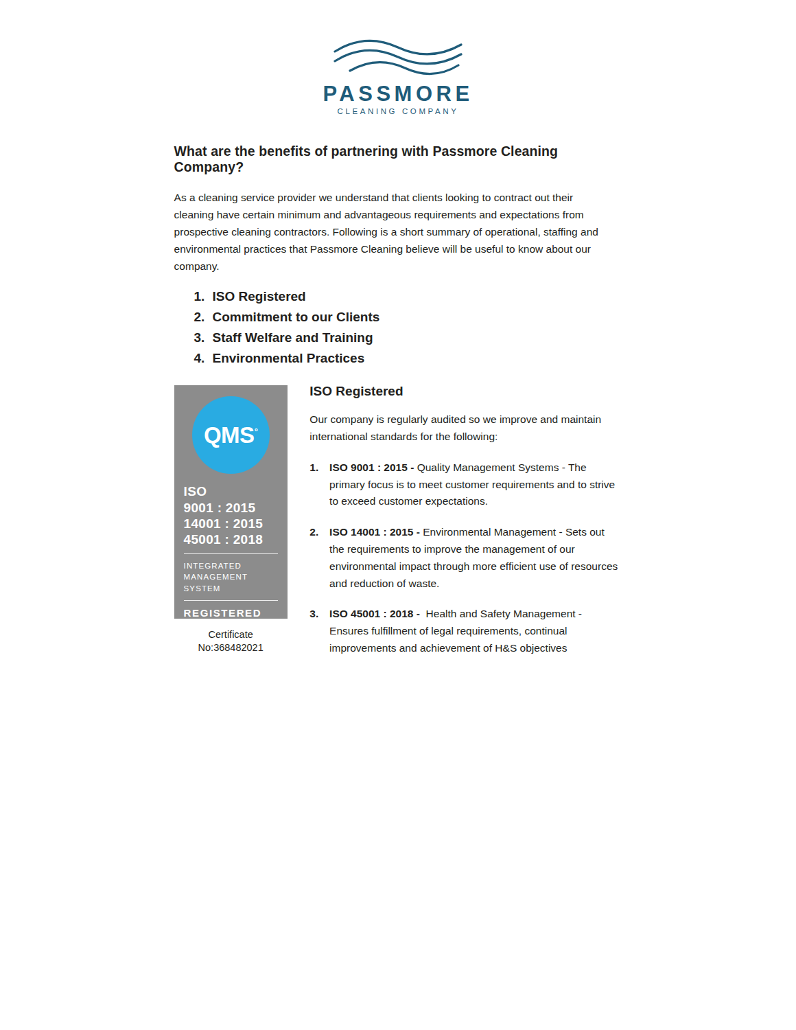PASSMORE
CLEANING COMPANY
What are the benefits of partnering with Passmore Cleaning Company?
As a cleaning service provider we understand that clients looking to contract out their cleaning have certain minimum and advantageous requirements and expectations from prospective cleaning contractors. Following is a short summary of operational, staffing and environmental practices that Passmore Cleaning believe will be useful to know about our company.
ISO Registered
Commitment to our Clients
Staff Welfare and Training
Environmental Practices
QMS°
ISO
9001 : 2015
14001 : 2015
45001 : 2018
INTEGRATED
MANAGEMENT
SYSTEM
REGISTERED
Certificate
No:368482021
ISO Registered
Our company is regularly audited so we improve and maintain international standards for the following:
ISO 9001 : 2015 - Quality Management Systems - The primary focus is to meet customer requirements and to strive to exceed customer expectations.
ISO 14001 : 2015 - Environmental Management - Sets out the requirements to improve the management of our environmental impact through more efficient use of resources and reduction of waste.
ISO 45001 : 2018 - Health and Safety Management - Ensures fulfillment of legal requirements, continual improvements and achievement of H&S objectives